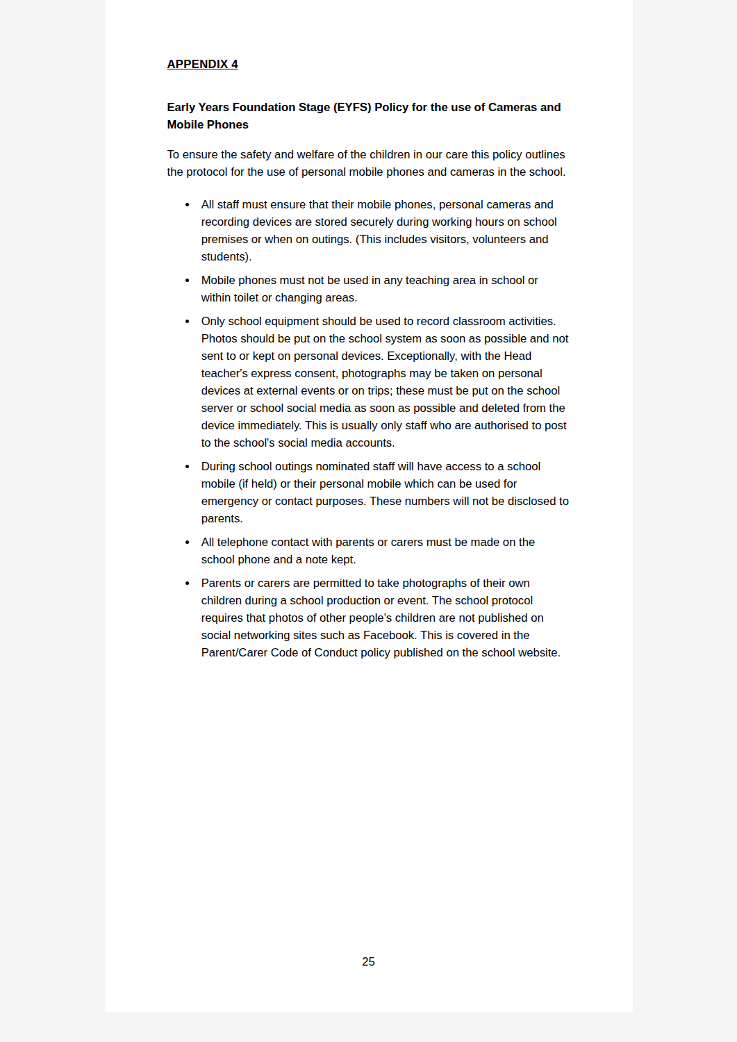APPENDIX 4
Early Years Foundation Stage (EYFS) Policy for the use of Cameras and Mobile Phones
To ensure the safety and welfare of the children in our care this policy outlines the protocol for the use of personal mobile phones and cameras in the school.
All staff must ensure that their mobile phones, personal cameras and recording devices are stored securely during working hours on school premises or when on outings. (This includes visitors, volunteers and students).
Mobile phones must not be used in any teaching area in school or within toilet or changing areas.
Only school equipment should be used to record classroom activities. Photos should be put on the school system as soon as possible and not sent to or kept on personal devices. Exceptionally, with the Head teacher's express consent, photographs may be taken on personal devices at external events or on trips; these must be put on the school server or school social media as soon as possible and deleted from the device immediately. This is usually only staff who are authorised to post to the school's social media accounts.
During school outings nominated staff will have access to a school mobile (if held) or their personal mobile which can be used for emergency or contact purposes. These numbers will not be disclosed to parents.
All telephone contact with parents or carers must be made on the school phone and a note kept.
Parents or carers are permitted to take photographs of their own children during a school production or event. The school protocol requires that photos of other people's children are not published on social networking sites such as Facebook. This is covered in the Parent/Carer Code of Conduct policy published on the school website.
25